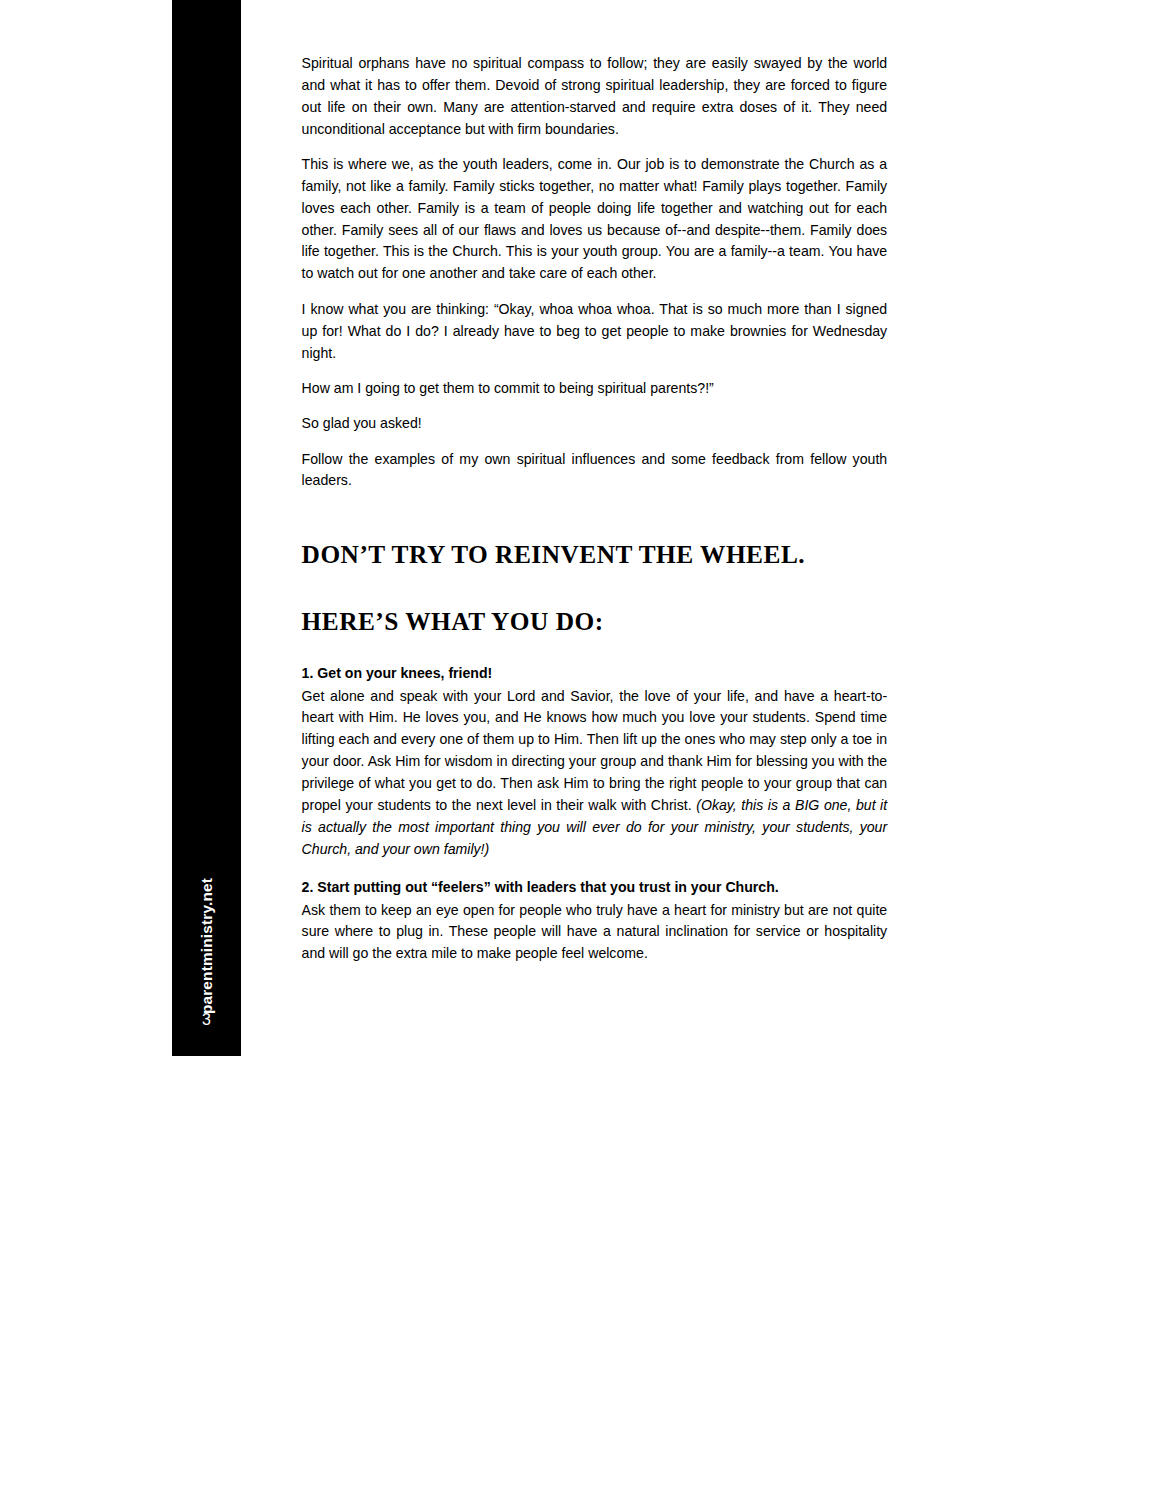parentministry.net
3
Spiritual orphans have no spiritual compass to follow; they are easily swayed by the world and what it has to offer them. Devoid of strong spiritual leadership, they are forced to figure out life on their own. Many are attention-starved and require extra doses of it. They need unconditional acceptance but with firm boundaries.
This is where we, as the youth leaders, come in. Our job is to demonstrate the Church as a family, not like a family. Family sticks together, no matter what! Family plays together. Family loves each other. Family is a team of people doing life together and watching out for each other. Family sees all of our flaws and loves us because of--and despite--them. Family does life together. This is the Church. This is your youth group. You are a family--a team. You have to watch out for one another and take care of each other.
I know what you are thinking: “Okay, whoa whoa whoa. That is so much more than I signed up for! What do I do? I already have to beg to get people to make brownies for Wednesday night.
How am I going to get them to commit to being spiritual parents?!”
So glad you asked!
Follow the examples of my own spiritual influences and some feedback from fellow youth leaders.
Don’t try to reinvent the wheel.
Here’s what you do:
1. Get on your knees, friend!
Get alone and speak with your Lord and Savior, the love of your life, and have a heart-to-heart with Him. He loves you, and He knows how much you love your students. Spend time lifting each and every one of them up to Him. Then lift up the ones who may step only a toe in your door. Ask Him for wisdom in directing your group and thank Him for blessing you with the privilege of what you get to do. Then ask Him to bring the right people to your group that can propel your students to the next level in their walk with Christ. (Okay, this is a BIG one, but it is actually the most important thing you will ever do for your ministry, your students, your Church, and your own family!)
2. Start putting out “feelers” with leaders that you trust in your Church.
Ask them to keep an eye open for people who truly have a heart for ministry but are not quite sure where to plug in. These people will have a natural inclination for service or hospitality and will go the extra mile to make people feel welcome.